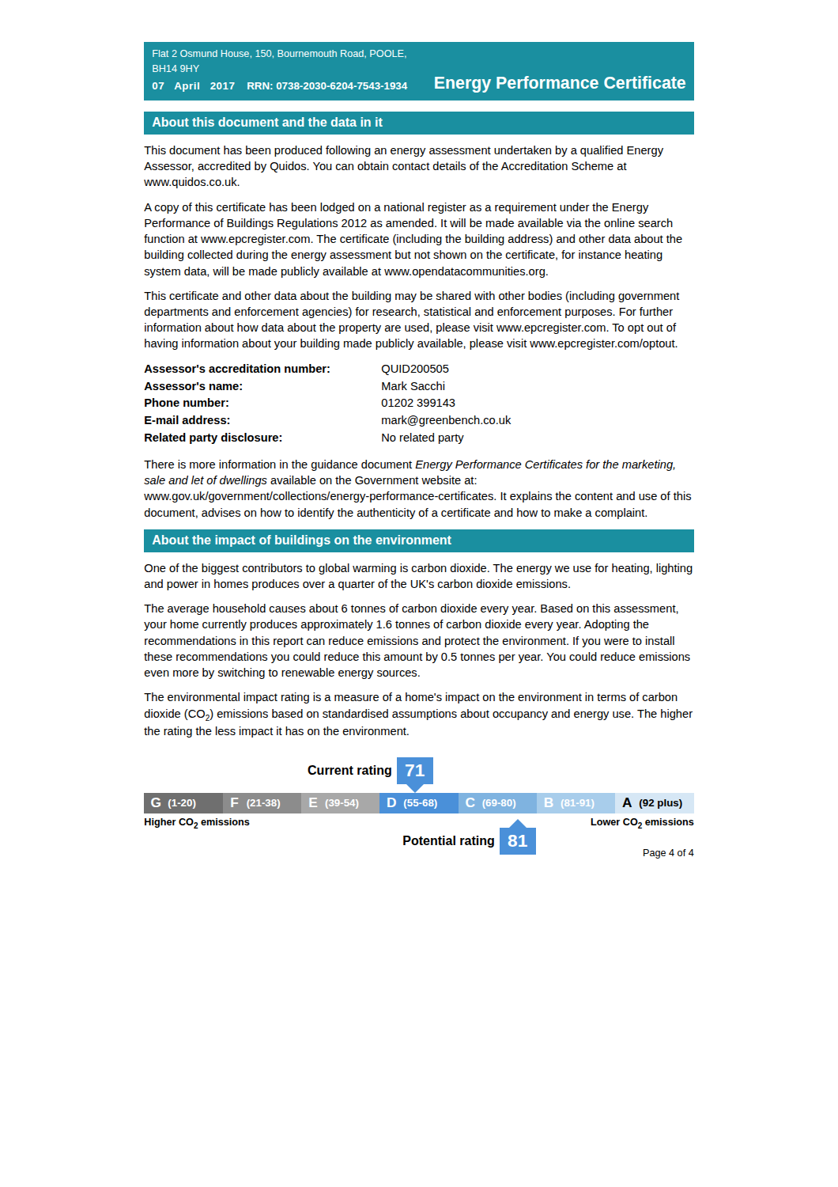Flat 2 Osmund House, 150, Bournemouth Road, POOLE, BH14 9HY 07 April 2017 RRN: 0738-2030-6204-7543-1934
Energy Performance Certificate
About this document and the data in it
This document has been produced following an energy assessment undertaken by a qualified Energy Assessor, accredited by Quidos. You can obtain contact details of the Accreditation Scheme at www.quidos.co.uk.
A copy of this certificate has been lodged on a national register as a requirement under the Energy Performance of Buildings Regulations 2012 as amended. It will be made available via the online search function at www.epcregister.com. The certificate (including the building address) and other data about the building collected during the energy assessment but not shown on the certificate, for instance heating system data, will be made publicly available at www.opendatacommunities.org.
This certificate and other data about the building may be shared with other bodies (including government departments and enforcement agencies) for research, statistical and enforcement purposes. For further information about how data about the property are used, please visit www.epcregister.com. To opt out of having information about your building made publicly available, please visit www.epcregister.com/optout.
| Assessor's accreditation number: | QUID200505 |
| Assessor's name: | Mark Sacchi |
| Phone number: | 01202 399143 |
| E-mail address: | mark@greenbench.co.uk |
| Related party disclosure: | No related party |
There is more information in the guidance document Energy Performance Certificates for the marketing, sale and let of dwellings available on the Government website at:
www.gov.uk/government/collections/energy-performance-certificates. It explains the content and use of this document, advises on how to identify the authenticity of a certificate and how to make a complaint.
About the impact of buildings on the environment
One of the biggest contributors to global warming is carbon dioxide. The energy we use for heating, lighting and power in homes produces over a quarter of the UK's carbon dioxide emissions.
The average household causes about 6 tonnes of carbon dioxide every year. Based on this assessment, your home currently produces approximately 1.6 tonnes of carbon dioxide every year. Adopting the recommendations in this report can reduce emissions and protect the environment. If you were to install these recommendations you could reduce this amount by 0.5 tonnes per year. You could reduce emissions even more by switching to renewable energy sources.
The environmental impact rating is a measure of a home's impact on the environment in terms of carbon dioxide (CO2) emissions based on standardised assumptions about occupancy and energy use. The higher the rating the less impact it has on the environment.
Current rating
71
G(1-20)
F(21-38)
E(39-54)
D(55-68)
C(69-80)
B(81-91)
A(92 plus)
Higher CO2 emissions Lower CO2 emissions
Potential rating
81
Page 4 of 4